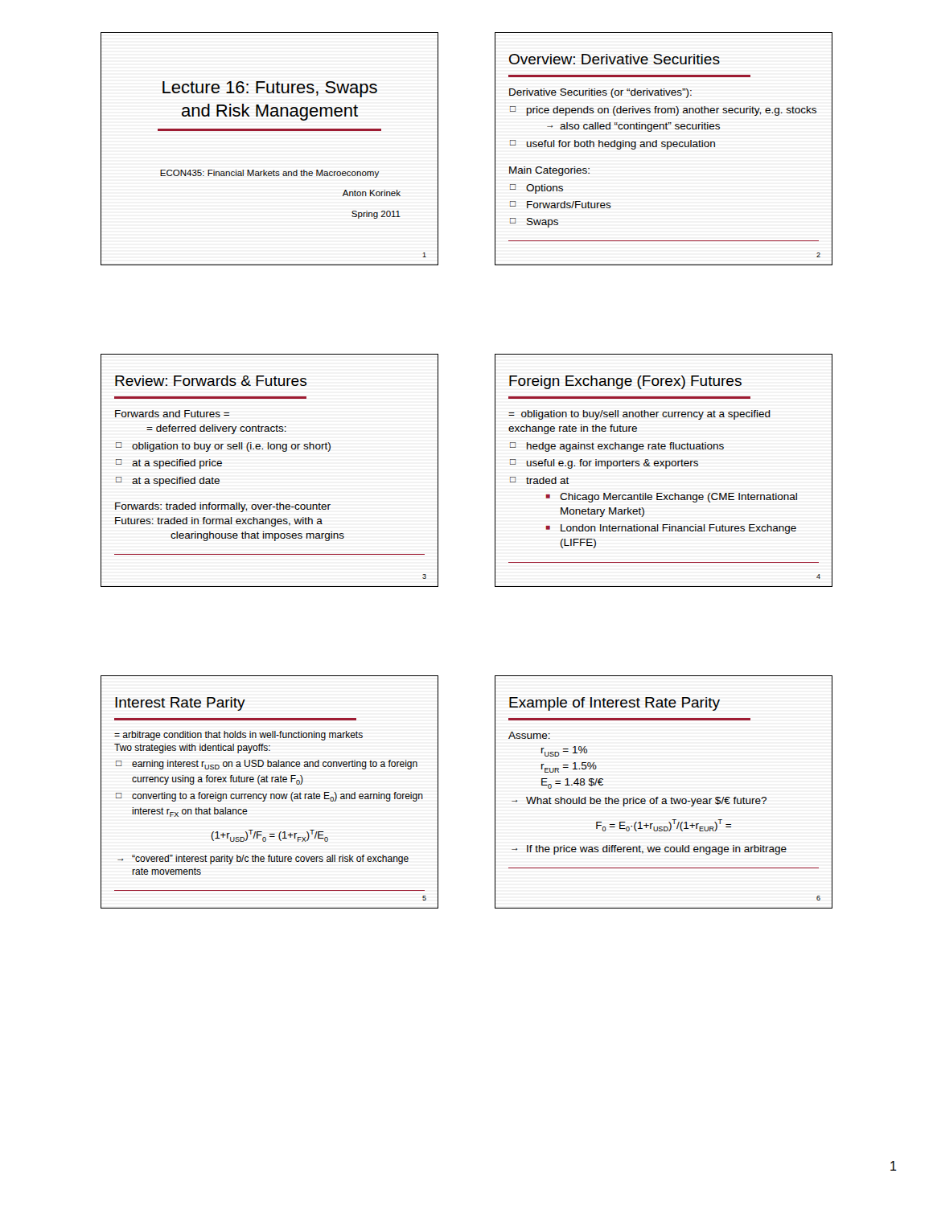Lecture 16: Futures, Swaps
and Risk Management
ECON435: Financial Markets and the Macroeconomy
Anton Korinek
Spring 2011
1
Overview: Derivative Securities
Derivative Securities (or “derivatives”):
price depends on (derives from) another security, e.g. stocks
also called “contingent” securities
useful for both hedging and speculation
Main Categories:
Options
Forwards/Futures
Swaps
2
Review: Forwards & Futures
Forwards and Futures =
= deferred delivery contracts:
obligation to buy or sell (i.e. long or short)
at a specified price
at a specified date
Forwards: traded informally, over-the-counter
Futures: traded in formal exchanges, with a
clearinghouse that imposes margins
3
Foreign Exchange (Forex) Futures
= obligation to buy/sell another currency at a specified exchange rate in the future
hedge against exchange rate fluctuations
useful e.g. for importers & exporters
traded at
Chicago Mercantile Exchange (CME International Monetary Market)
London International Financial Futures Exchange (LIFFE)
4
Interest Rate Parity
= arbitrage condition that holds in well-functioning markets
Two strategies with identical payoffs:
earning interest rUSD on a USD balance and converting to a foreign currency using a forex future (at rate F0)
converting to a foreign currency now (at rate E0) and earning foreign interest rFX on that balance
(1+rUSD)T/F0 = (1+rFX)T/E0
“covered” interest parity b/c the future covers all risk of exchange rate movements
5
Example of Interest Rate Parity
Assume:
rUSD = 1%
rEUR = 1.5%
E0 = 1.48 $/€
What should be the price of a two-year $/€ future?
F0 = E0·(1+rUSD)T/(1+rEUR)T =
If the price was different, we could engage in arbitrage
6
1